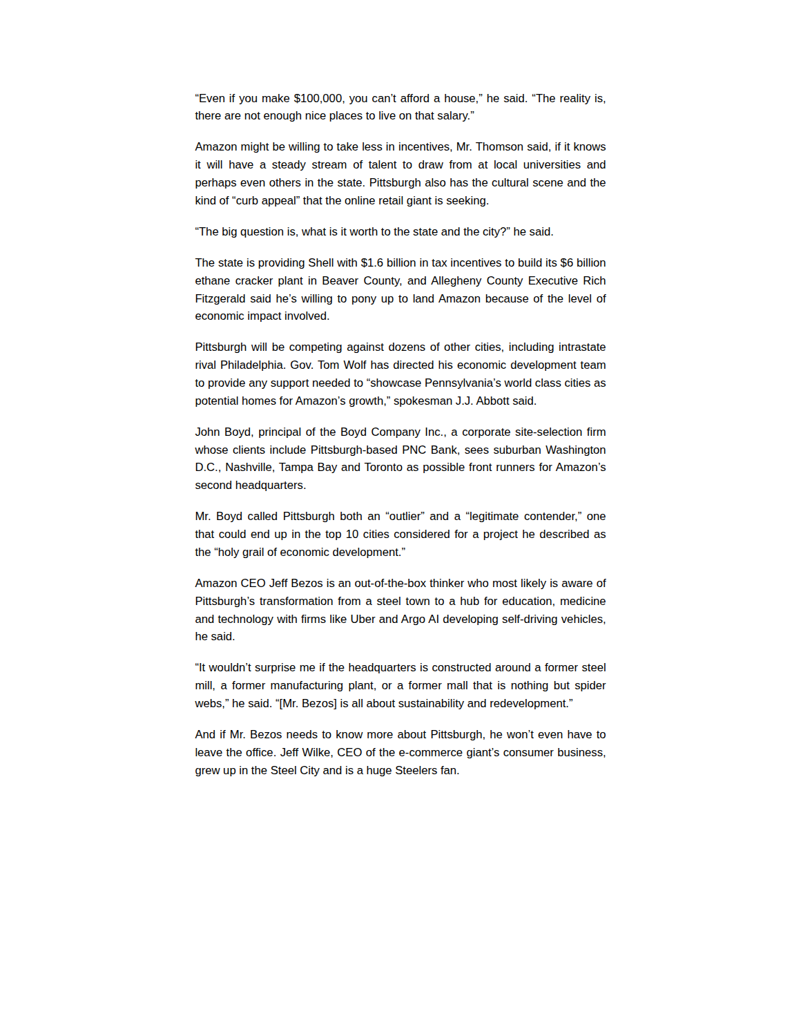“Even if you make $100,000, you can’t afford a house,” he said. “The reality is, there are not enough nice places to live on that salary.”
Amazon might be willing to take less in incentives, Mr. Thomson said, if it knows it will have a steady stream of talent to draw from at local universities and perhaps even others in the state. Pittsburgh also has the cultural scene and the kind of “curb appeal” that the online retail giant is seeking.
“The big question is, what is it worth to the state and the city?” he said.
The state is providing Shell with $1.6 billion in tax incentives to build its $6 billion ethane cracker plant in Beaver County, and Allegheny County Executive Rich Fitzgerald said he’s willing to pony up to land Amazon because of the level of economic impact involved.
Pittsburgh will be competing against dozens of other cities, including intrastate rival Philadelphia. Gov. Tom Wolf has directed his economic development team to provide any support needed to “showcase Pennsylvania’s world class cities as potential homes for Amazon’s growth,” spokesman J.J. Abbott said.
John Boyd, principal of the Boyd Company Inc., a corporate site-selection firm whose clients include Pittsburgh-based PNC Bank, sees suburban Washington D.C., Nashville, Tampa Bay and Toronto as possible front runners for Amazon’s second headquarters.
Mr. Boyd called Pittsburgh both an “outlier” and a “legitimate contender,” one that could end up in the top 10 cities considered for a project he described as the “holy grail of economic development.”
Amazon CEO Jeff Bezos is an out-of-the-box thinker who most likely is aware of Pittsburgh’s transformation from a steel town to a hub for education, medicine and technology with firms like Uber and Argo AI developing self-driving vehicles, he said.
“It wouldn’t surprise me if the headquarters is constructed around a former steel mill, a former manufacturing plant, or a former mall that is nothing but spider webs,” he said. “[Mr. Bezos] is all about sustainability and redevelopment.”
And if Mr. Bezos needs to know more about Pittsburgh, he won’t even have to leave the office. Jeff Wilke, CEO of the e-commerce giant’s consumer business, grew up in the Steel City and is a huge Steelers fan.